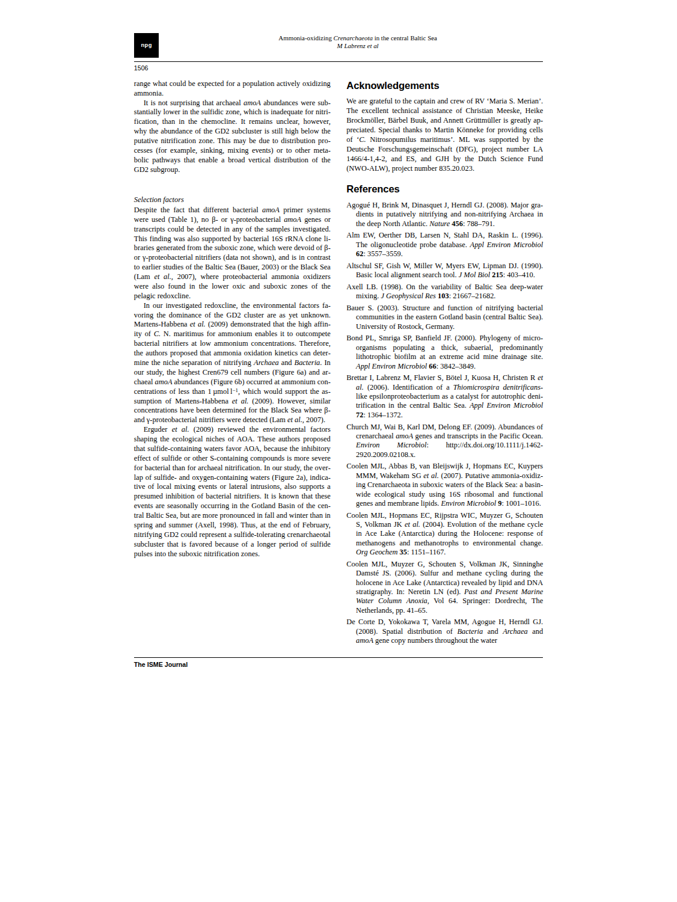npg
Ammonia-oxidizing Crenarchaeota in the central Baltic Sea
M Labrenz et al
1506
range what could be expected for a population actively oxidizing ammonia.
It is not surprising that archaeal amoA abundances were substantially lower in the sulfidic zone, which is inadequate for nitrification, than in the chemocline. It remains unclear, however, why the abundance of the GD2 subcluster is still high below the putative nitrification zone. This may be due to distribution processes (for example, sinking, mixing events) or to other metabolic pathways that enable a broad vertical distribution of the GD2 subgroup.
Selection factors
Despite the fact that different bacterial amoA primer systems were used (Table 1), no β- or γ-proteobacterial amoA genes or transcripts could be detected in any of the samples investigated. This finding was also supported by bacterial 16S rRNA clone libraries generated from the suboxic zone, which were devoid of β- or γ-proteobacterial nitrifiers (data not shown), and is in contrast to earlier studies of the Baltic Sea (Bauer, 2003) or the Black Sea (Lam et al., 2007), where proteobacterial ammonia oxidizers were also found in the lower oxic and suboxic zones of the pelagic redoxcline.
In our investigated redoxcline, the environmental factors favoring the dominance of the GD2 cluster are as yet unknown. Martens-Habbena et al. (2009) demonstrated that the high affinity of C. N. maritimus for ammonium enables it to outcompete bacterial nitrifiers at low ammonium concentrations. Therefore, the authors proposed that ammonia oxidation kinetics can determine the niche separation of nitrifying Archaea and Bacteria. In our study, the highest Cren679 cell numbers (Figure 6a) and archaeal amoA abundances (Figure 6b) occurred at ammonium concentrations of less than 1 µmol l−1, which would support the assumption of Martens-Habbena et al. (2009). However, similar concentrations have been determined for the Black Sea where β- and γ-proteobacterial nitrifiers were detected (Lam et al., 2007).
Erguder et al. (2009) reviewed the environmental factors shaping the ecological niches of AOA. These authors proposed that sulfide-containing waters favor AOA, because the inhibitory effect of sulfide or other S-containing compounds is more severe for bacterial than for archaeal nitrification. In our study, the overlap of sulfide- and oxygen-containing waters (Figure 2a), indicative of local mixing events or lateral intrusions, also supports a presumed inhibition of bacterial nitrifiers. It is known that these events are seasonally occurring in the Gotland Basin of the central Baltic Sea, but are more pronounced in fall and winter than in spring and summer (Axell, 1998). Thus, at the end of February, nitrifying GD2 could represent a sulfide-tolerating crenarchaeotal subcluster that is favored because of a longer period of sulfide pulses into the suboxic nitrification zones.
Acknowledgements
We are grateful to the captain and crew of RV ‘Maria S. Merian’. The excellent technical assistance of Christian Meeske, Heike Brockmöller, Bärbel Buuk, and Annett Grüttmüller is greatly appreciated. Special thanks to Martin Könneke for providing cells of ‘C. Nitrosopumilus maritimus’. ML was supported by the Deutsche Forschungsgemeinschaft (DFG), project number LA 1466/4-1,4-2, and ES, and GJH by the Dutch Science Fund (NWO-ALW), project number 835.20.023.
References
Agogué H, Brink M, Dinasquet J, Herndl GJ. (2008). Major gradients in putatively nitrifying and non-nitrifying Archaea in the deep North Atlantic. Nature 456: 788–791.
Alm EW, Oerther DB, Larsen N, Stahl DA, Raskin L. (1996). The oligonucleotide probe database. Appl Environ Microbiol 62: 3557–3559.
Altschul SF, Gish W, Miller W, Myers EW, Lipman DJ. (1990). Basic local alignment search tool. J Mol Biol 215: 403–410.
Axell LB. (1998). On the variability of Baltic Sea deep-water mixing. J Geophysical Res 103: 21667–21682.
Bauer S. (2003). Structure and function of nitrifying bacterial communities in the eastern Gotland basin (central Baltic Sea). University of Rostock, Germany.
Bond PL, Smriga SP, Banfield JF. (2000). Phylogeny of microorganisms populating a thick, subaerial, predominantly lithotrophic biofilm at an extreme acid mine drainage site. Appl Environ Microbiol 66: 3842–3849.
Brettar I, Labrenz M, Flavier S, Bötel J, Kuosa H, Christen R et al. (2006). Identification of a Thiomicrospira denitrificans-like epsilonproteobacterium as a catalyst for autotrophic denitrification in the central Baltic Sea. Appl Environ Microbiol 72: 1364–1372.
Church MJ, Wai B, Karl DM, Delong EF. (2009). Abundances of crenarchaeal amoA genes and transcripts in the Pacific Ocean. Environ Microbiol: http://dx.doi.org/10.1111/j.1462-2920.2009.02108.x.
Coolen MJL, Abbas B, van Bleijswijk J, Hopmans EC, Kuypers MMM, Wakeham SG et al. (2007). Putative ammonia-oxidizing Crenarchaeota in suboxic waters of the Black Sea: a basin-wide ecological study using 16S ribosomal and functional genes and membrane lipids. Environ Microbiol 9: 1001–1016.
Coolen MJL, Hopmans EC, Rijpstra WIC, Muyzer G, Schouten S, Volkman JK et al. (2004). Evolution of the methane cycle in Ace Lake (Antarctica) during the Holocene: response of methanogens and methanotrophs to environmental change. Org Geochem 35: 1151–1167.
Coolen MJL, Muyzer G, Schouten S, Volkman JK, Sinninghe Damsté JS. (2006). Sulfur and methane cycling during the holocene in Ace Lake (Antarctica) revealed by lipid and DNA stratigraphy. In: Neretin LN (ed). Past and Present Marine Water Column Anoxia, Vol 64. Springer: Dordrecht, The Netherlands, pp. 41–65.
De Corte D, Yokokawa T, Varela MM, Agogue H, Herndl GJ. (2008). Spatial distribution of Bacteria and Archaea and amoA gene copy numbers throughout the water
The ISME Journal